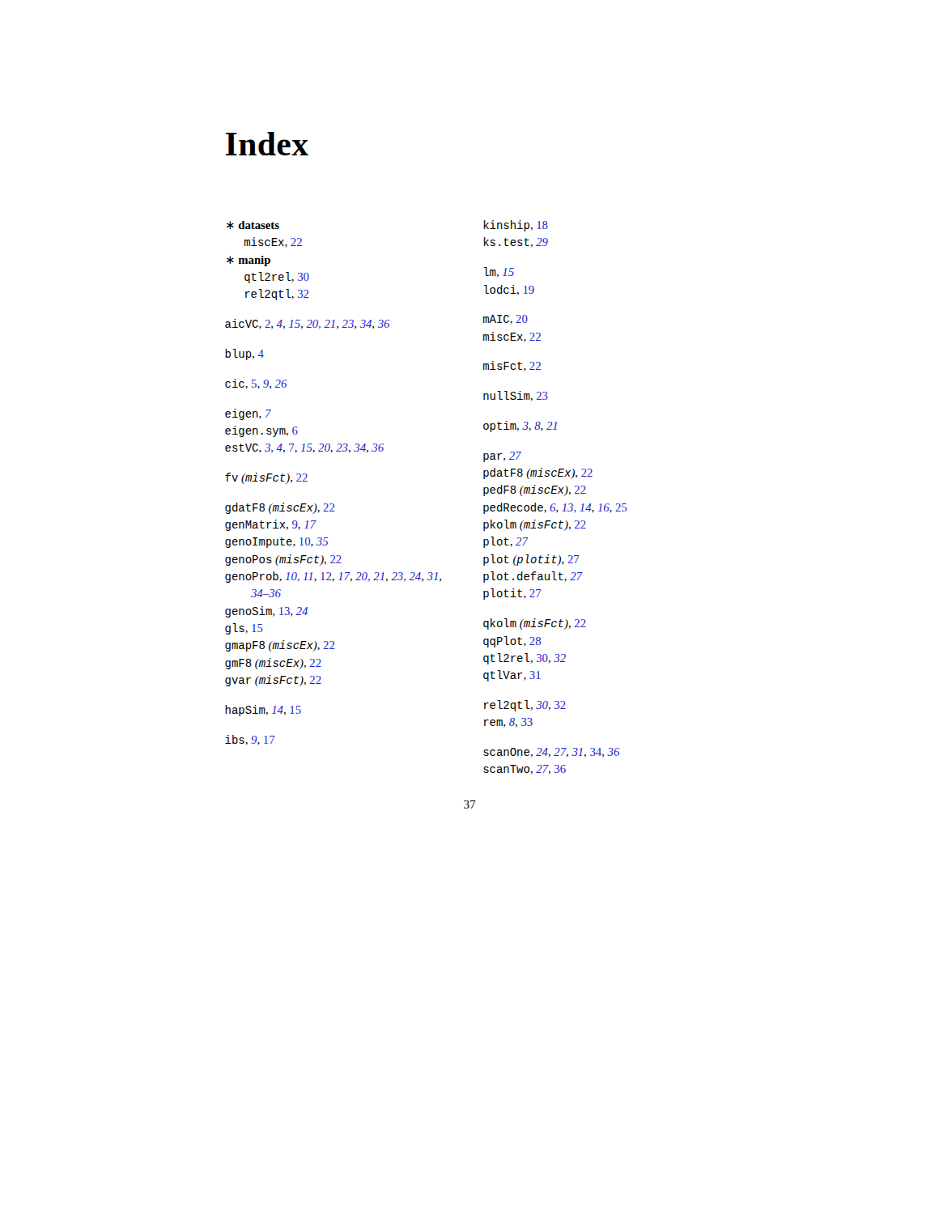Index
∗ datasets
miscEx, 22
∗ manip
qtl2rel, 30
rel2qtl, 32
aicVC, 2, 4, 15, 20, 21, 23, 34, 36
blup, 4
cic, 5, 9, 26
eigen, 7
eigen.sym, 6
estVC, 3, 4, 7, 15, 20, 23, 34, 36
fv (misFct), 22
gdatF8 (miscEx), 22
genMatrix, 9, 17
genoImpute, 10, 35
genoPos (misFct), 22
genoProb, 10, 11, 12, 17, 20, 21, 23, 24, 31,
34–36
genoSim, 13, 24
gls, 15
gmapF8 (miscEx), 22
gmF8 (miscEx), 22
gvar (misFct), 22
hapSim, 14, 15
ibs, 9, 17
kinship, 18
ks.test, 29
lm, 15
lodci, 19
mAIC, 20
miscEx, 22
misFct, 22
nullSim, 23
optim, 3, 8, 21
par, 27
pdatF8 (miscEx), 22
pedF8 (miscEx), 22
pedRecode, 6, 13, 14, 16, 25
pkolm (misFct), 22
plot, 27
plot (plotit), 27
plot.default, 27
plotit, 27
qkolm (misFct), 22
qqPlot, 28
qtl2rel, 30, 32
qtlVar, 31
rel2qtl, 30, 32
rem, 8, 33
scanOne, 24, 27, 31, 34, 36
scanTwo, 27, 36
37